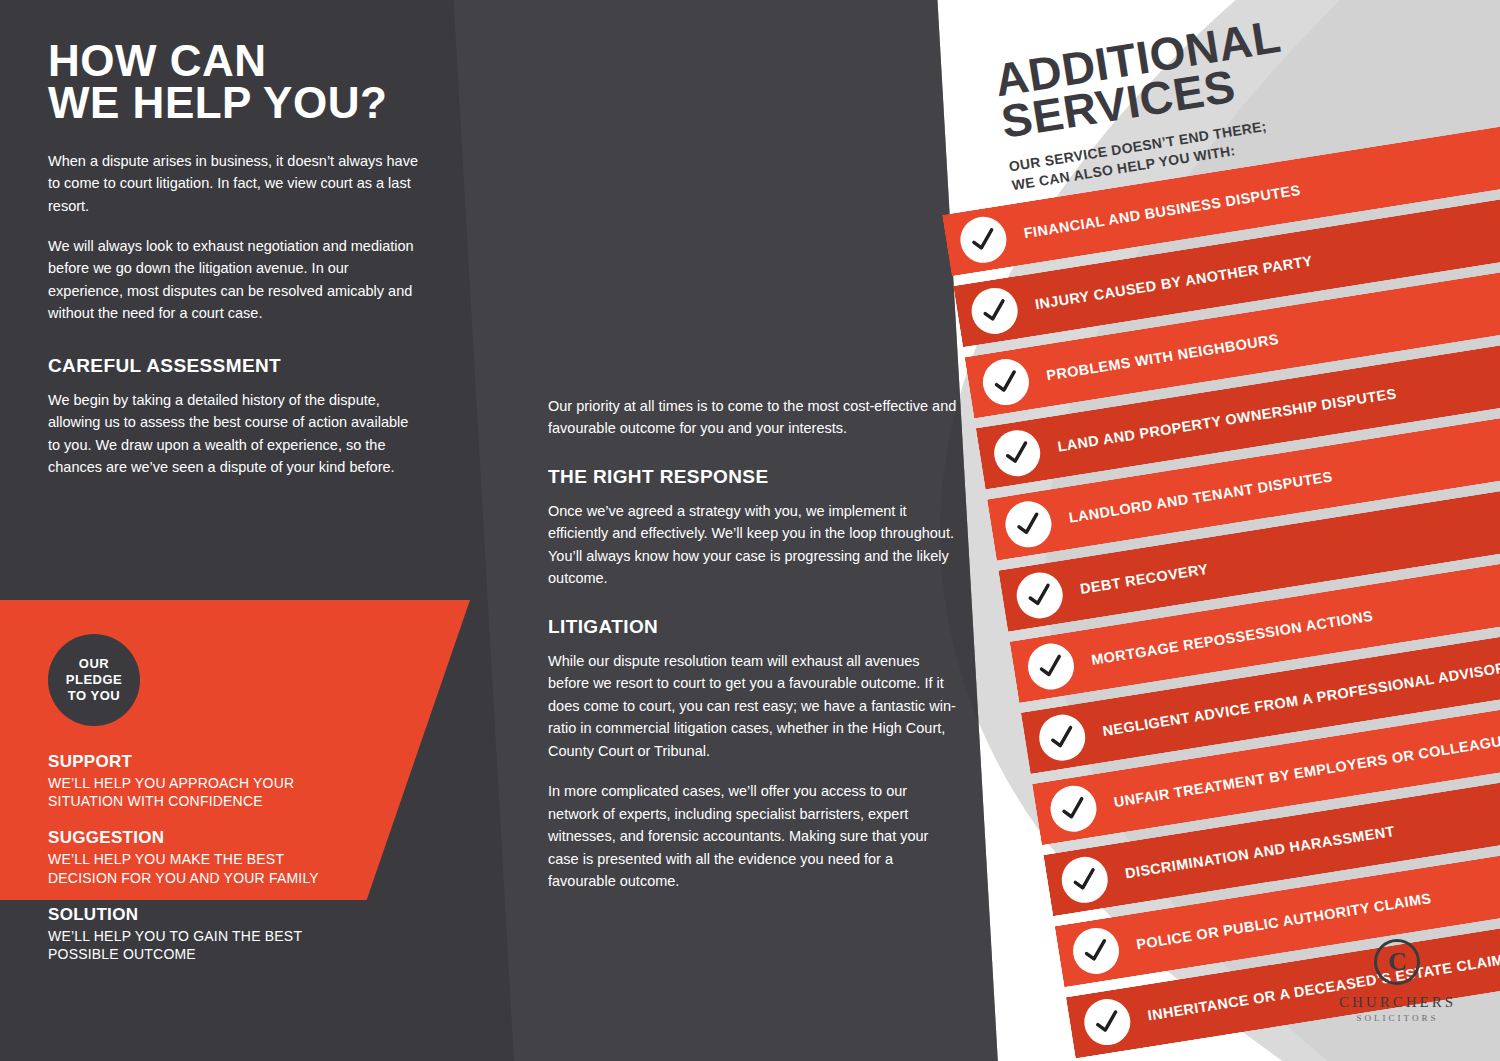How can
we help you?
When a dispute arises in business, it doesn’t always have to come to court litigation. In fact, we view court as a last resort.
We will always look to exhaust negotiation and mediation before we go down the litigation avenue. In our experience, most disputes can be resolved amicably and without the need for a court case.
Careful Assessment
We begin by taking a detailed history of the dispute, allowing us to assess the best course of action available to you. We draw upon a wealth of experience, so the chances are we’ve seen a dispute of your kind before.
Our
Pledge
to You
Support
We’ll help you approach your situation with confidence
Suggestion
We’ll help you make the best decision for you and your family
Solution
We’ll help you to gain the best possible outcome
Our priority at all times is to come to the most cost-effective and favourable outcome for you and your interests.
The Right Response
Once we’ve agreed a strategy with you, we implement it efficiently and effectively. We’ll keep you in the loop throughout. You’ll always know how your case is progressing and the likely outcome.
Litigation
While our dispute resolution team will exhaust all avenues before we resort to court to get you a favourable outcome. If it does come to court, you can rest easy; we have a fantastic win-ratio in commercial litigation cases, whether in the High Court, County Court or Tribunal.
In more complicated cases, we’ll offer you access to our network of experts, including specialist barristers, expert witnesses, and forensic accountants. Making sure that your case is presented with all the evidence you need for a favourable outcome.
Additional
Services
Our service doesn’t end there;
we can also help you with:
Financial and business disputes
Injury caused by another party
Problems with neighbours
Land and property ownership disputes
Landlord and tenant disputes
Debt recovery
Mortgage repossession actions
Negligent advice from a professional advisor
Unfair treatment by employers or colleagues
Discrimination and harassment
Police or public authority claims
Inheritance or a deceased’s estate claims
Churchers
Solicitors